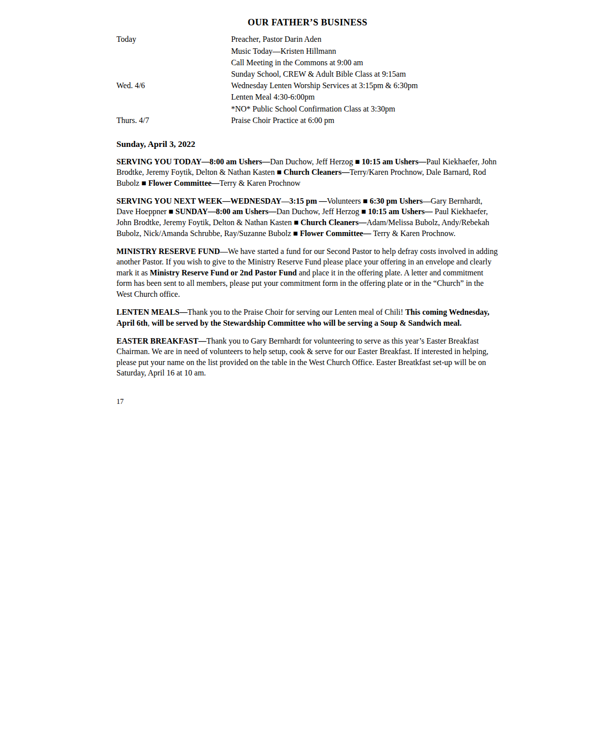OUR FATHER’S BUSINESS
| Today | Preacher, Pastor Darin Aden |
| | Music Today—Kristen Hillmann |
| | Call Meeting in the Commons at 9:00 am |
| | Sunday School, CREW & Adult Bible Class at 9:15am |
| Wed. 4/6 | Wednesday Lenten Worship Services at 3:15pm & 6:30pm |
| | Lenten Meal 4:30-6:00pm |
| | *NO* Public School Confirmation Class at 3:30pm |
| Thurs. 4/7 | Praise Choir Practice at 6:00 pm |
Sunday, April 3, 2022
SERVING YOU TODAY—8:00 am Ushers—Dan Duchow, Jeff Herzog ■ 10:15 am Ushers—Paul Kiekhaefer, John Brodtke, Jeremy Foytik, Delton & Nathan Kasten ■ Church Cleaners—Terry/Karen Prochnow, Dale Barnard, Rod Bubolz ■ Flower Committee—Terry & Karen Prochnow
SERVING YOU NEXT WEEK—WEDNESDAY—3:15 pm —Volunteers ■ 6:30 pm Ushers—Gary Bernhardt, Dave Hoeppner ■ SUNDAY—8:00 am Ushers—Dan Duchow, Jeff Herzog ■ 10:15 am Ushers— Paul Kiekhaefer, John Brodtke, Jeremy Foytik, Delton & Nathan Kasten ■ Church Cleaners—Adam/Melissa Bubolz, Andy/Rebekah Bubolz, Nick/Amanda Schrubbe, Ray/Suzanne Bubolz ■ Flower Committee— Terry & Karen Prochnow.
MINISTRY RESERVE FUND—We have started a fund for our Second Pastor to help defray costs involved in adding another Pastor. If you wish to give to the Ministry Reserve Fund please place your offering in an envelope and clearly mark it as Ministry Reserve Fund or 2nd Pastor Fund and place it in the offering plate. A letter and commitment form has been sent to all members, please put your commitment form in the offering plate or in the “Church” in the West Church office.
LENTEN MEALS—Thank you to the Praise Choir for serving our Lenten meal of Chili! This coming Wednesday, April 6th, will be served by the Stewardship Committee who will be serving a Soup & Sandwich meal.
EASTER BREAKFAST—Thank you to Gary Bernhardt for volunteering to serve as this year’s Easter Breakfast Chairman. We are in need of volunteers to help setup, cook & serve for our Easter Breakfast. If interested in helping, please put your name on the list provided on the table in the West Church Office. Easter Breatkfast set-up will be on Saturday, April 16 at 10 am.
17